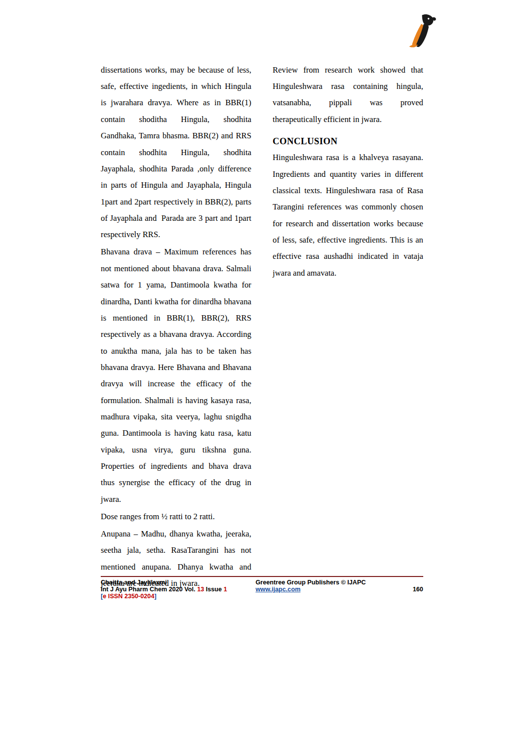dissertations works, may be because of less, safe, effective ingedients, in which Hingula is jwarahara dravya. Where as in BBR(1) contain shoditha Hingula, shodhita Gandhaka, Tamra bhasma. BBR(2) and RRS contain shodhita Hingula, shodhita Jayaphala, shodhita Parada ,only difference in parts of Hingula and Jayaphala, Hingula 1part and 2part respectively in BBR(2), parts of Jayaphala and Parada are 3 part and 1part respectively RRS.
Bhavana drava – Maximum references has not mentioned about bhavana drava. Salmali satwa for 1 yama, Dantimoola kwatha for dinardha, Danti kwatha for dinardha bhavana is mentioned in BBR(1), BBR(2), RRS respectively as a bhavana dravya. According to anuktha mana, jala has to be taken has bhavana dravya. Here Bhavana and Bhavana dravya will increase the efficacy of the formulation. Shalmali is having kasaya rasa, madhura vipaka, sita veerya, laghu snigdha guna. Dantimoola is having katu rasa, katu vipaka, usna virya, guru tikshna guna. Properties of ingredients and bhava drava thus synergise the efficacy of the drug in jwara.
Dose ranges from ½ ratti to 2 ratti.
Anupana – Madhu, dhanya kwatha, jeeraka, seetha jala, setha. RasaTarangini has not mentioned anupana. Dhanya kwatha and jeeraka are indicated in jwara.
Review from research work showed that Hinguleshwara rasa containing hingula, vatsanabha, pippali was proved therapeutically efficient in jwara.
CONCLUSION
Hinguleshwara rasa is a khalveya rasayana. Ingredients and quantity varies in different classical texts. Hinguleshwara rasa of Rasa Tarangini references was commonly chosen for research and dissertation works because of less, safe, effective ingredients. This is an effective rasa aushadhi indicated in vataja jwara and amavata.
| Chaitra and Jayalaxmi | Greentree Group Publishers © IJAPC |
| Int J Ayu Pharm Chem 2020 Vol. 13 Issue 1 | www.ijapc.com 160 |
| [ e ISSN 2350-0204 ] | |